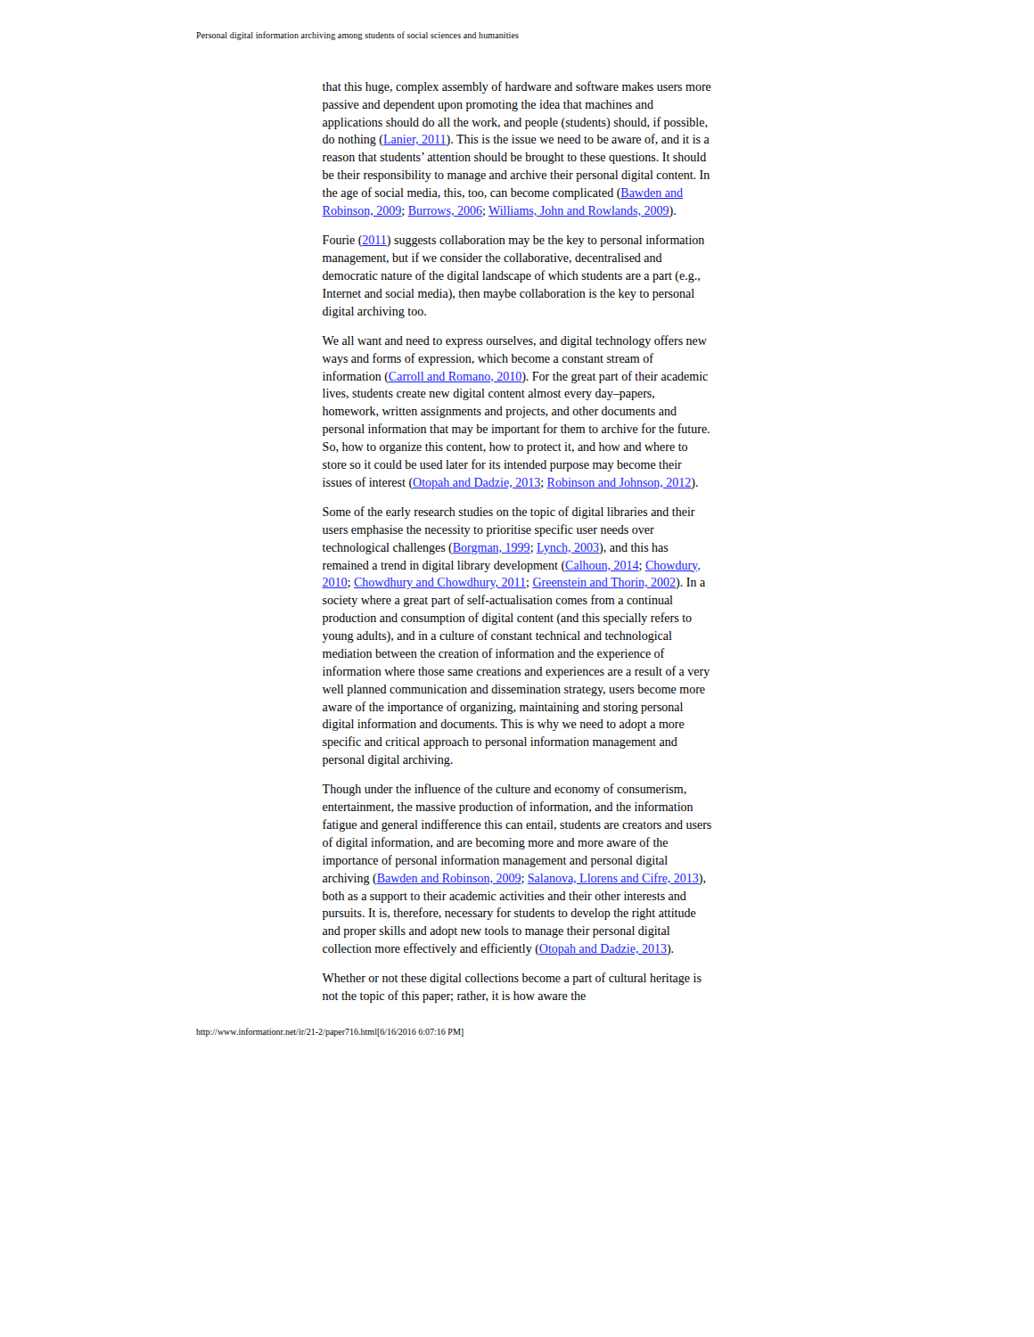Personal digital information archiving among students of social sciences and humanities
that this huge, complex assembly of hardware and software makes users more passive and dependent upon promoting the idea that machines and applications should do all the work, and people (students) should, if possible, do nothing (Lanier, 2011). This is the issue we need to be aware of, and it is a reason that students’ attention should be brought to these questions. It should be their responsibility to manage and archive their personal digital content. In the age of social media, this, too, can become complicated (Bawden and Robinson, 2009; Burrows, 2006; Williams, John and Rowlands, 2009).
Fourie (2011) suggests collaboration may be the key to personal information management, but if we consider the collaborative, decentralised and democratic nature of the digital landscape of which students are a part (e.g., Internet and social media), then maybe collaboration is the key to personal digital archiving too.
We all want and need to express ourselves, and digital technology offers new ways and forms of expression, which become a constant stream of information (Carroll and Romano, 2010). For the great part of their academic lives, students create new digital content almost every day–papers, homework, written assignments and projects, and other documents and personal information that may be important for them to archive for the future. So, how to organize this content, how to protect it, and how and where to store so it could be used later for its intended purpose may become their issues of interest (Otopah and Dadzie, 2013; Robinson and Johnson, 2012).
Some of the early research studies on the topic of digital libraries and their users emphasise the necessity to prioritise specific user needs over technological challenges (Borgman, 1999; Lynch, 2003), and this has remained a trend in digital library development (Calhoun, 2014; Chowdury, 2010; Chowdhury and Chowdhury, 2011; Greenstein and Thorin, 2002). In a society where a great part of self-actualisation comes from a continual production and consumption of digital content (and this specially refers to young adults), and in a culture of constant technical and technological mediation between the creation of information and the experience of information where those same creations and experiences are a result of a very well planned communication and dissemination strategy, users become more aware of the importance of organizing, maintaining and storing personal digital information and documents. This is why we need to adopt a more specific and critical approach to personal information management and personal digital archiving.
Though under the influence of the culture and economy of consumerism, entertainment, the massive production of information, and the information fatigue and general indifference this can entail, students are creators and users of digital information, and are becoming more and more aware of the importance of personal information management and personal digital archiving (Bawden and Robinson, 2009; Salanova, Llorens and Cifre, 2013), both as a support to their academic activities and their other interests and pursuits. It is, therefore, necessary for students to develop the right attitude and proper skills and adopt new tools to manage their personal digital collection more effectively and efficiently (Otopah and Dadzie, 2013).
Whether or not these digital collections become a part of cultural heritage is not the topic of this paper; rather, it is how aware the
http://www.informationr.net/ir/21-2/paper716.html[6/16/2016 6:07:16 PM]